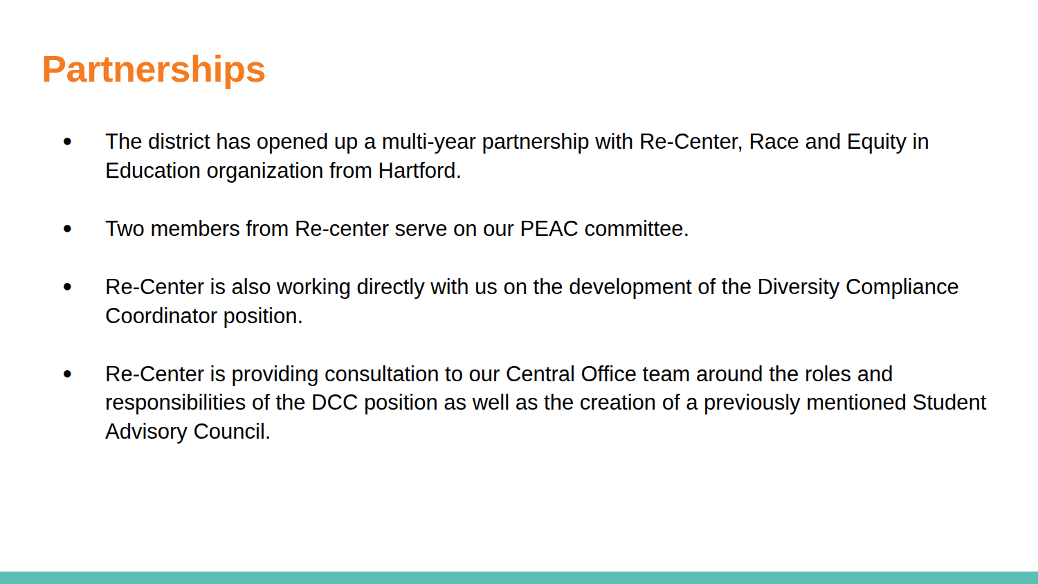Partnerships
The district has opened up a multi-year partnership with Re-Center, Race and Equity in Education organization from Hartford.
Two members from Re-center serve on our PEAC committee.
Re-Center is also working directly with us on the development of the Diversity Compliance Coordinator position.
Re-Center is providing consultation to our Central Office team around the roles and responsibilities of the DCC position as well as the creation of a previously mentioned Student Advisory Council.